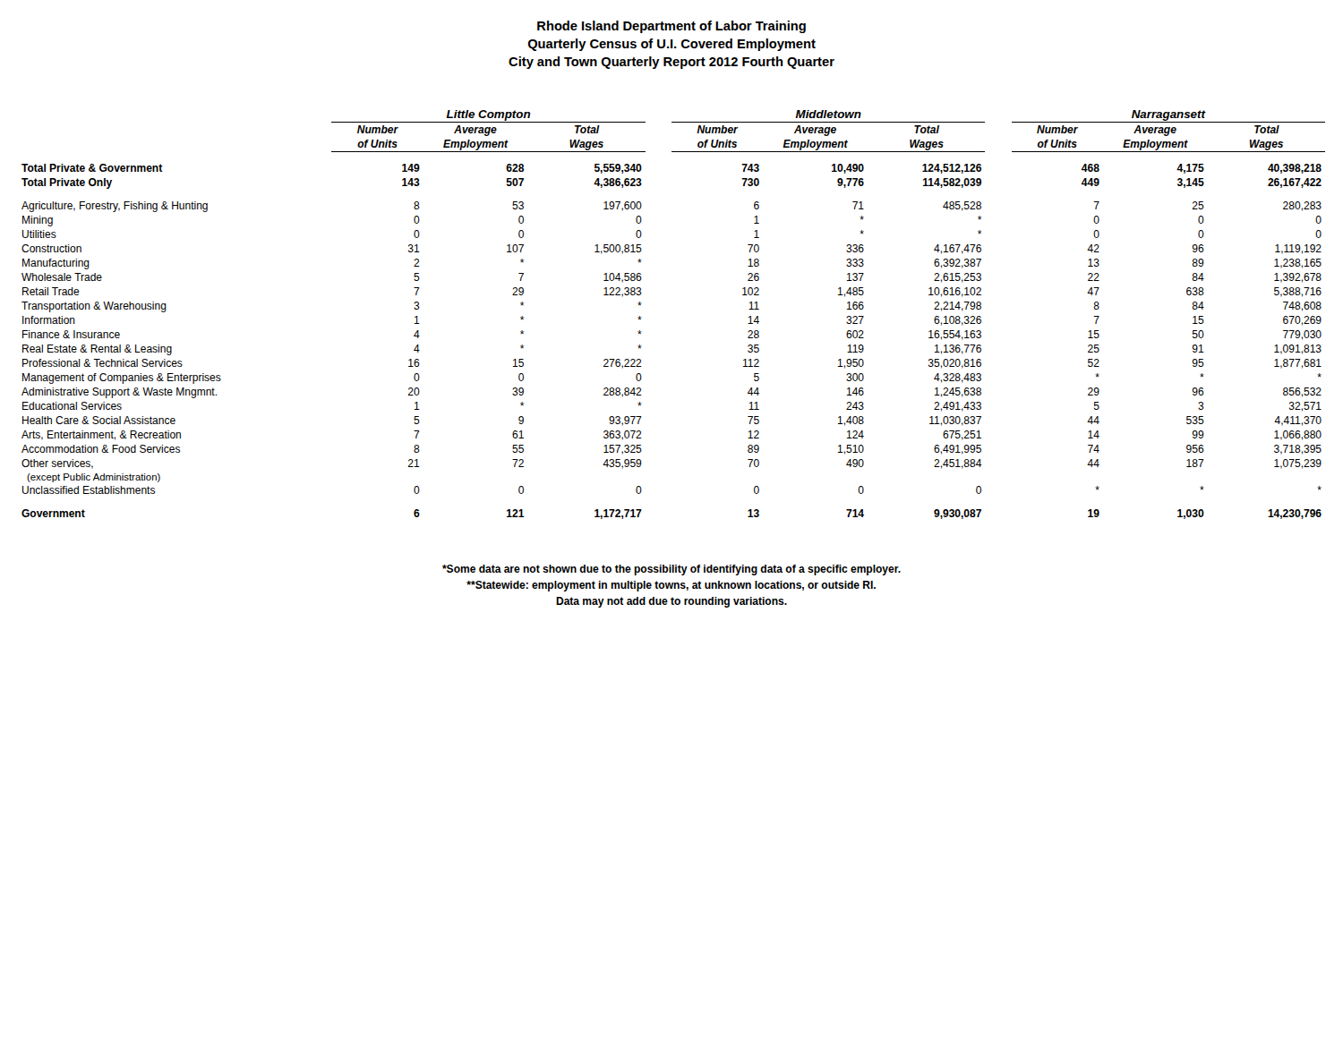Rhode Island Department of Labor Training
Quarterly Census of U.I. Covered Employment
City and Town Quarterly Report 2012 Fourth Quarter
| | Little Compton | | Middletown | | Narragansett |
| --- | --- | --- | --- | --- | --- |
| | Number | Average | Total | | Number | Average | Total | | Number | Average | Total |
| | of Units | Employment | Wages | | of Units | Employment | Wages | | of Units | Employment | Wages |
| Total Private & Government | 149 | 628 | 5,559,340 | | 743 | 10,490 | 124,512,126 | | 468 | 4,175 | 40,398,218 |
| Total Private Only | 143 | 507 | 4,386,623 | | 730 | 9,776 | 114,582,039 | | 449 | 3,145 | 26,167,422 |
| Agriculture, Forestry, Fishing & Hunting | 8 | 53 | 197,600 | | 6 | 71 | 485,528 | | 7 | 25 | 280,283 |
| Mining | 0 | 0 | 0 | | 1 | * | * | | 0 | 0 | 0 |
| Utilities | 0 | 0 | 0 | | 1 | * | * | | 0 | 0 | 0 |
| Construction | 31 | 107 | 1,500,815 | | 70 | 336 | 4,167,476 | | 42 | 96 | 1,119,192 |
| Manufacturing | 2 | * | * | | 18 | 333 | 6,392,387 | | 13 | 89 | 1,238,165 |
| Wholesale Trade | 5 | 7 | 104,586 | | 26 | 137 | 2,615,253 | | 22 | 84 | 1,392,678 |
| Retail Trade | 7 | 29 | 122,383 | | 102 | 1,485 | 10,616,102 | | 47 | 638 | 5,388,716 |
| Transportation & Warehousing | 3 | * | * | | 11 | 166 | 2,214,798 | | 8 | 84 | 748,608 |
| Information | 1 | * | * | | 14 | 327 | 6,108,326 | | 7 | 15 | 670,269 |
| Finance & Insurance | 4 | * | * | | 28 | 602 | 16,554,163 | | 15 | 50 | 779,030 |
| Real Estate & Rental & Leasing | 4 | * | * | | 35 | 119 | 1,136,776 | | 25 | 91 | 1,091,813 |
| Professional & Technical Services | 16 | 15 | 276,222 | | 112 | 1,950 | 35,020,816 | | 52 | 95 | 1,877,681 |
| Management of Companies & Enterprises | 0 | 0 | 0 | | 5 | 300 | 4,328,483 | | * | * | * |
| Administrative Support & Waste Mngmnt. | 20 | 39 | 288,842 | | 44 | 146 | 1,245,638 | | 29 | 96 | 856,532 |
| Educational Services | 1 | * | * | | 11 | 243 | 2,491,433 | | 5 | 3 | 32,571 |
| Health Care & Social Assistance | 5 | 9 | 93,977 | | 75 | 1,408 | 11,030,837 | | 44 | 535 | 4,411,370 |
| Arts, Entertainment, & Recreation | 7 | 61 | 363,072 | | 12 | 124 | 675,251 | | 14 | 99 | 1,066,880 |
| Accommodation & Food Services | 8 | 55 | 157,325 | | 89 | 1,510 | 6,491,995 | | 74 | 956 | 3,718,395 |
| Other services, | 21 | 72 | 435,959 | | 70 | 490 | 2,451,884 | | 44 | 187 | 1,075,239 |
| (except Public Administration) | |
| Unclassified Establishments | 0 | 0 | 0 | | 0 | 0 | 0 | | * | * | * |
| Government | 6 | 121 | 1,172,717 | | 13 | 714 | 9,930,087 | | 19 | 1,030 | 14,230,796 |
*Some data are not shown due to the possibility of identifying data of a specific employer.
**Statewide: employment in multiple towns, at unknown locations, or outside RI.
Data may not add due to rounding variations.